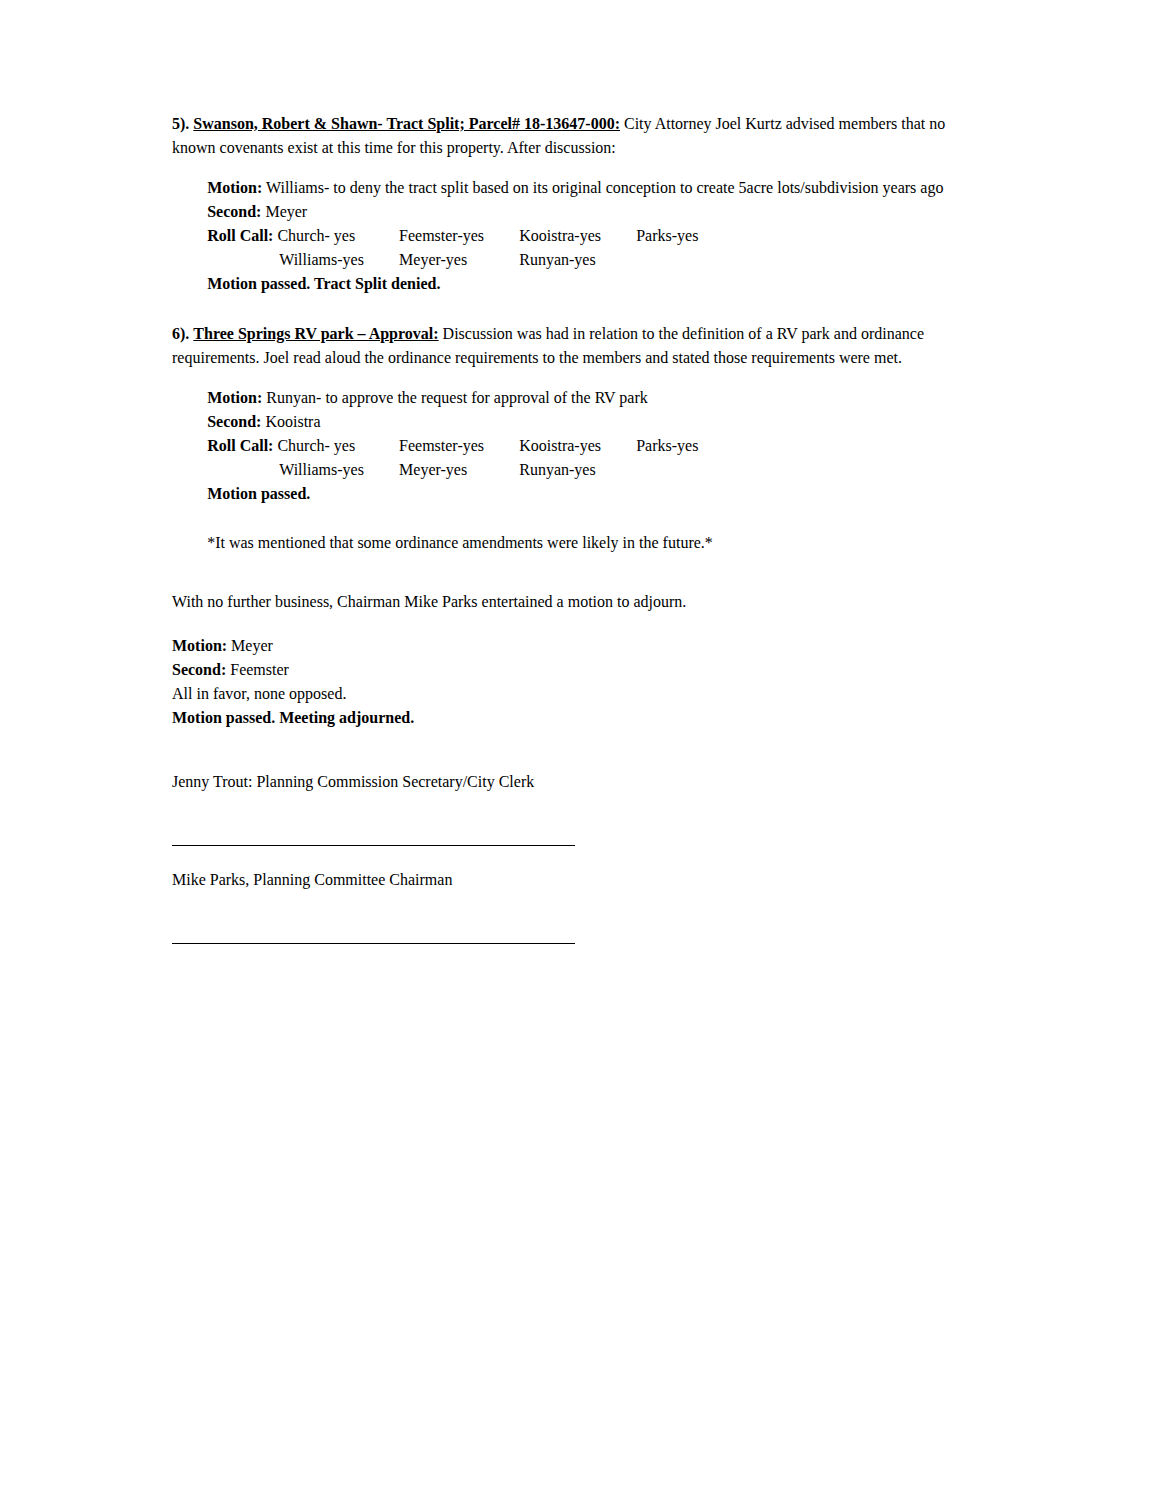5). Swanson, Robert & Shawn- Tract Split; Parcel# 18-13647-000: City Attorney Joel Kurtz advised members that no known covenants exist at this time for this property. After discussion:
Motion: Williams- to deny the tract split based on its original conception to create 5acre lots/subdivision years ago
Second: Meyer
| Roll Call: Church- yes | Feemster-yes | Kooistra-yes | Parks-yes |
| Williams-yes | Meyer-yes | Runyan-yes | |
Motion passed. Tract Split denied.
6). Three Springs RV park – Approval: Discussion was had in relation to the definition of a RV park and ordinance requirements. Joel read aloud the ordinance requirements to the members and stated those requirements were met.
Motion: Runyan- to approve the request for approval of the RV park
Second: Kooistra
| Roll Call: Church- yes | Feemster-yes | Kooistra-yes | Parks-yes |
| Williams-yes | Meyer-yes | Runyan-yes | |
Motion passed.
*It was mentioned that some ordinance amendments were likely in the future.*
With no further business, Chairman Mike Parks entertained a motion to adjourn.
Motion: Meyer
Second: Feemster
All in favor, none opposed.
Motion passed. Meeting adjourned.
Jenny Trout: Planning Commission Secretary/City Clerk
Mike Parks, Planning Committee Chairman